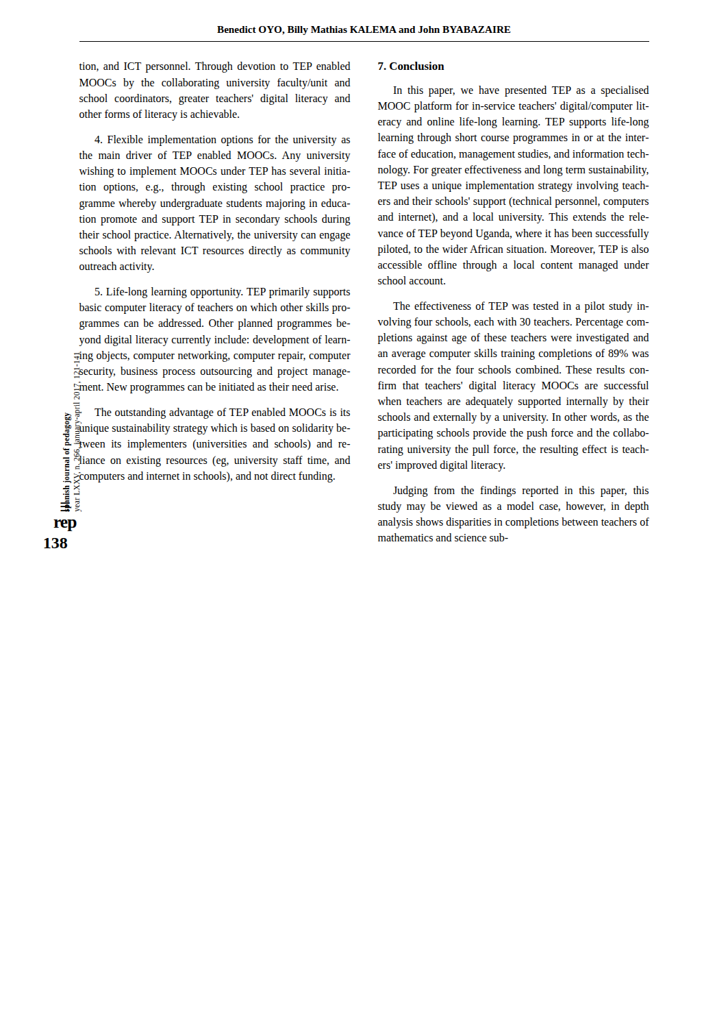Benedict OYO, Billy Mathias KALEMA and John BYABAZAIRE
spanish journal of pedagogy
year LXXV, n. 266, january-april 2017, 121-141
☰
rep
138
tion, and ICT personnel. Through devotion to TEP enabled MOOCs by the collaborating university faculty/unit and school coordinators, greater teachers' digital literacy and other forms of literacy is achievable.
4. Flexible implementation options for the university as the main driver of TEP enabled MOOCs. Any university wishing to implement MOOCs under TEP has several initiation options, e.g., through existing school practice programme whereby undergraduate students majoring in education promote and support TEP in secondary schools during their school practice. Alternatively, the university can engage schools with relevant ICT resources directly as community outreach activity.
5. Life-long learning opportunity. TEP primarily supports basic computer literacy of teachers on which other skills programmes can be addressed. Other planned programmes beyond digital literacy currently include: development of learning objects, computer networking, computer repair, computer security, business process outsourcing and project management. New programmes can be initiated as their need arise.
The outstanding advantage of TEP enabled MOOCs is its unique sustainability strategy which is based on solidarity between its implementers (universities and schools) and reliance on existing resources (eg, university staff time, and computers and internet in schools), and not direct funding.
7. Conclusion
In this paper, we have presented TEP as a specialised MOOC platform for in-service teachers' digital/computer literacy and online life-long learning. TEP supports life-long learning through short course programmes in or at the interface of education, management studies, and information technology. For greater effectiveness and long term sustainability, TEP uses a unique implementation strategy involving teachers and their schools' support (technical personnel, computers and internet), and a local university. This extends the relevance of TEP beyond Uganda, where it has been successfully piloted, to the wider African situation. Moreover, TEP is also accessible offline through a local content managed under school account.
The effectiveness of TEP was tested in a pilot study involving four schools, each with 30 teachers. Percentage completions against age of these teachers were investigated and an average computer skills training completions of 89% was recorded for the four schools combined. These results confirm that teachers' digital literacy MOOCs are successful when teachers are adequately supported internally by their schools and externally by a university. In other words, as the participating schools provide the push force and the collaborating university the pull force, the resulting effect is teachers' improved digital literacy.
Judging from the findings reported in this paper, this study may be viewed as a model case, however, in depth analysis shows disparities in completions between teachers of mathematics and science sub-